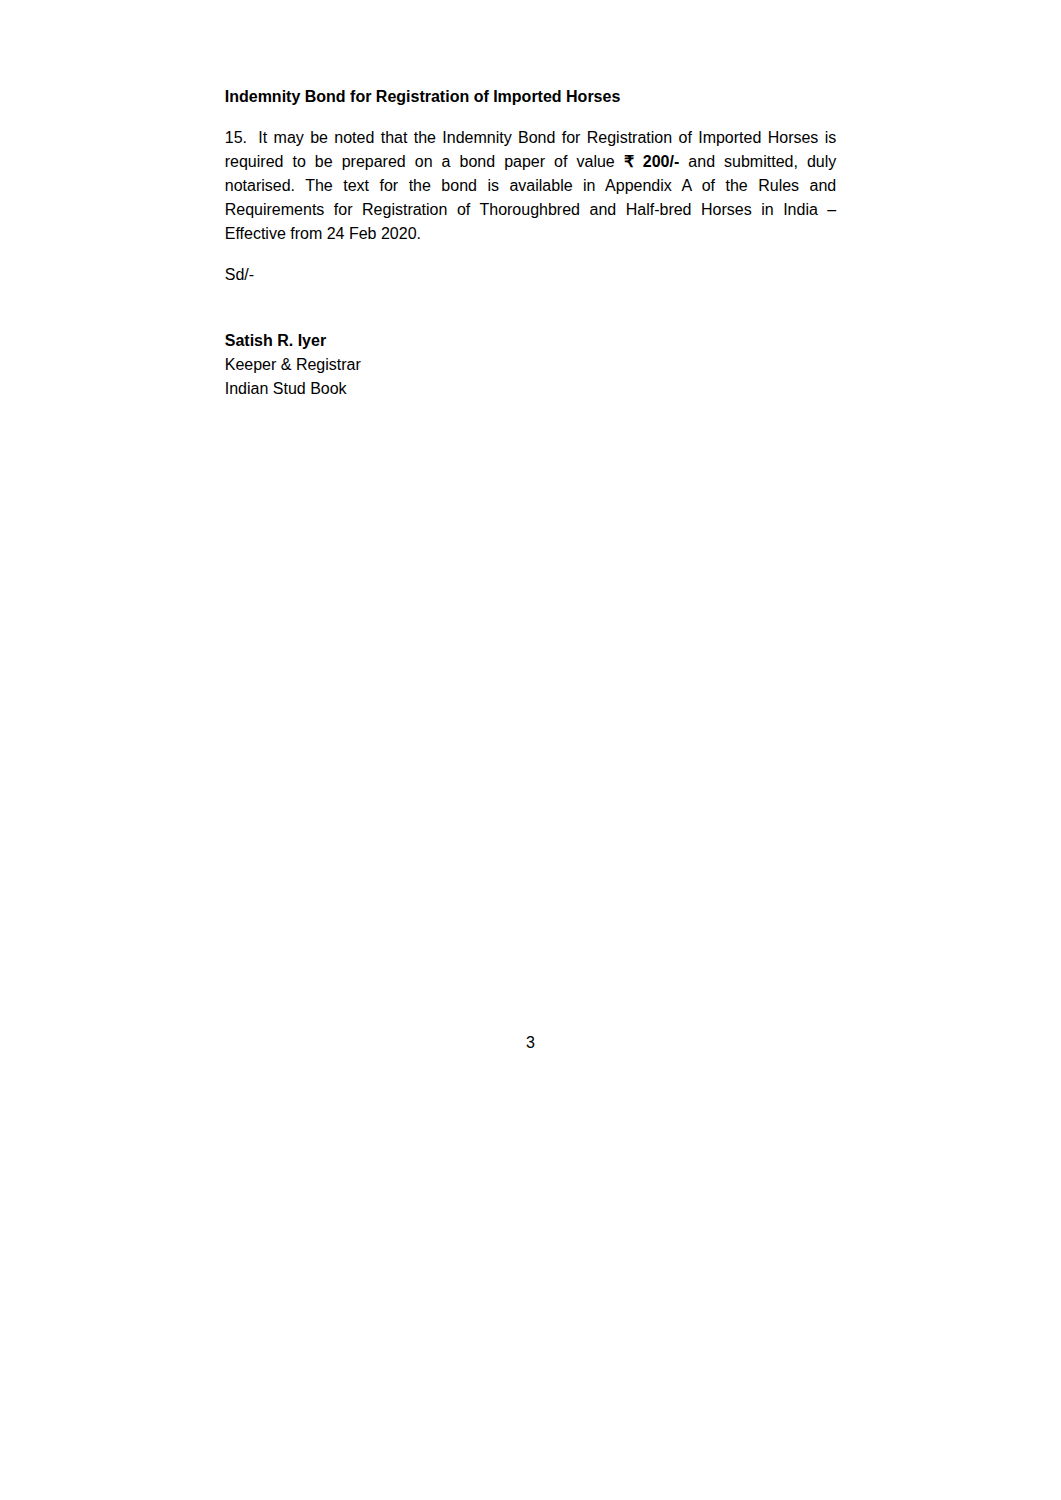Indemnity Bond for Registration of Imported Horses
15. It may be noted that the Indemnity Bond for Registration of Imported Horses is required to be prepared on a bond paper of value ₹ 200/- and submitted, duly notarised. The text for the bond is available in Appendix A of the Rules and Requirements for Registration of Thoroughbred and Half-bred Horses in India – Effective from 24 Feb 2020.
Sd/-
Satish R. Iyer
Keeper & Registrar
Indian Stud Book
3